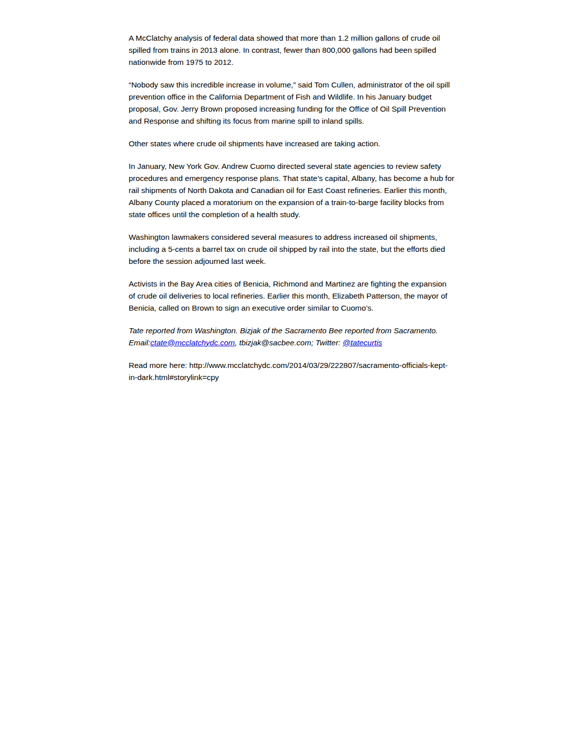A McClatchy analysis of federal data showed that more than 1.2 million gallons of crude oil spilled from trains in 2013 alone. In contrast, fewer than 800,000 gallons had been spilled nationwide from 1975 to 2012.
“Nobody saw this incredible increase in volume,” said Tom Cullen, administrator of the oil spill prevention office in the California Department of Fish and Wildlife. In his January budget proposal, Gov. Jerry Brown proposed increasing funding for the Office of Oil Spill Prevention and Response and shifting its focus from marine spill to inland spills.
Other states where crude oil shipments have increased are taking action.
In January, New York Gov. Andrew Cuomo directed several state agencies to review safety procedures and emergency response plans. That state’s capital, Albany, has become a hub for rail shipments of North Dakota and Canadian oil for East Coast refineries. Earlier this month, Albany County placed a moratorium on the expansion of a train-to-barge facility blocks from state offices until the completion of a health study.
Washington lawmakers considered several measures to address increased oil shipments, including a 5-cents a barrel tax on crude oil shipped by rail into the state, but the efforts died before the session adjourned last week.
Activists in the Bay Area cities of Benicia, Richmond and Martinez are fighting the expansion of crude oil deliveries to local refineries. Earlier this month, Elizabeth Patterson, the mayor of Benicia, called on Brown to sign an executive order similar to Cuomo’s.
Tate reported from Washington. Bizjak of the Sacramento Bee reported from Sacramento. Email:ctate@mcclatchydc.com, tbizjak@sacbee.com; Twitter: @tatecurtis
Read more here: http://www.mcclatchydc.com/2014/03/29/222807/sacramento-officials-kept-in-dark.html#storylink=cpy